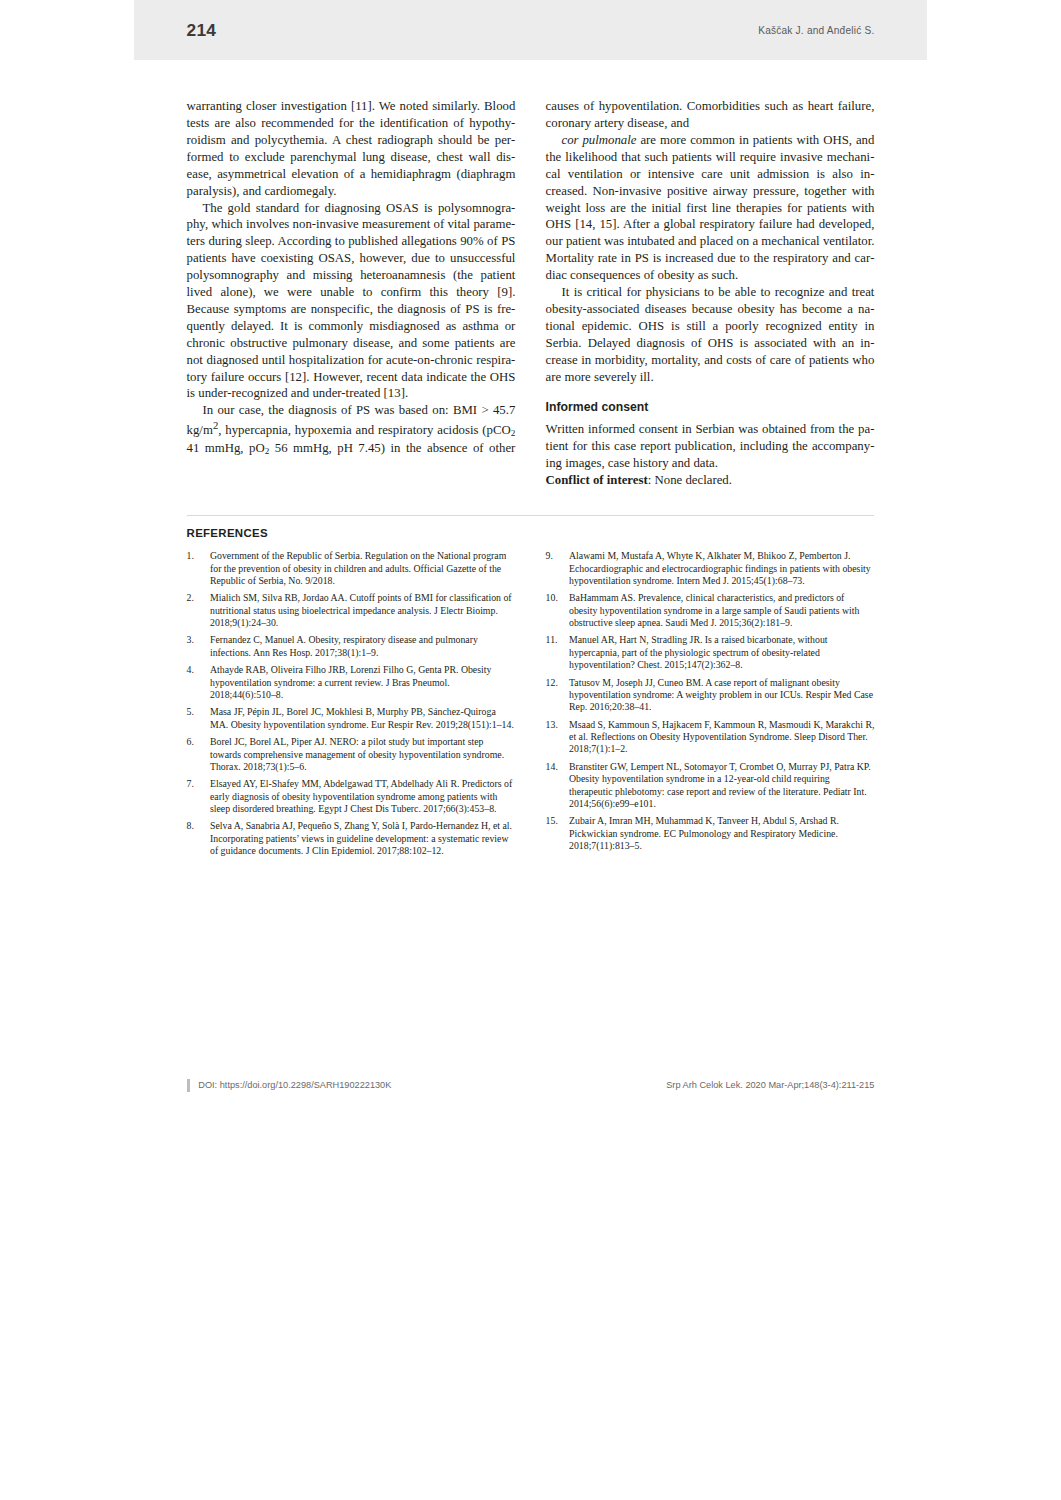214
Kaščak J. and Anđelić S.
warranting closer investigation [11]. We noted similarly. Blood tests are also recommended for the identification of hypothyroidism and polycythemia. A chest radiograph should be performed to exclude parenchymal lung disease, chest wall disease, asymmetrical elevation of a hemidiaphragm (diaphragm paralysis), and cardiomegaly.
The gold standard for diagnosing OSAS is polysomnography, which involves non-invasive measurement of vital parameters during sleep. According to published allegations 90% of PS patients have coexisting OSAS, however, due to unsuccessful polysomnography and missing heteroanamnesis (the patient lived alone), we were unable to confirm this theory [9]. Because symptoms are nonspecific, the diagnosis of PS is frequently delayed. It is commonly misdiagnosed as asthma or chronic obstructive pulmonary disease, and some patients are not diagnosed until hospitalization for acute-on-chronic respiratory failure occurs [12]. However, recent data indicate the OHS is under-recognized and under-treated [13].
In our case, the diagnosis of PS was based on: BMI > 45.7 kg/m2, hypercapnia, hypoxemia and respiratory acidosis (pCO2 41 mmHg, pO2 56 mmHg, pH 7.45) in the absence of other causes of hypoventilation. Comorbidities such as heart failure, coronary artery disease, and
cor pulmonale are more common in patients with OHS, and the likelihood that such patients will require invasive mechanical ventilation or intensive care unit admission is also increased. Non-invasive positive airway pressure, together with weight loss are the initial first line therapies for patients with OHS [14, 15]. After a global respiratory failure had developed, our patient was intubated and placed on a mechanical ventilator. Mortality rate in PS is increased due to the respiratory and cardiac consequences of obesity as such.
It is critical for physicians to be able to recognize and treat obesity-associated diseases because obesity has become a national epidemic. OHS is still a poorly recognized entity in Serbia. Delayed diagnosis of OHS is associated with an increase in morbidity, mortality, and costs of care of patients who are more severely ill.
Informed consent
Written informed consent in Serbian was obtained from the patient for this case report publication, including the accompanying images, case history and data.
Conflict of interest: None declared.
REFERENCES
Government of the Republic of Serbia. Regulation on the National program for the prevention of obesity in children and adults. Official Gazette of the Republic of Serbia, No. 9/2018.
Mialich SM, Silva RB, Jordao AA. Cutoff points of BMI for classification of nutritional status using bioelectrical impedance analysis. J Electr Bioimp. 2018;9(1):24–30.
Fernandez C, Manuel A. Obesity, respiratory disease and pulmonary infections. Ann Res Hosp. 2017;38(1):1–9.
Athayde RAB, Oliveira Filho JRB, Lorenzi Filho G, Genta PR. Obesity hypoventilation syndrome: a current review. J Bras Pneumol. 2018;44(6):510–8.
Masa JF, Pépin JL, Borel JC, Mokhlesi B, Murphy PB, Sánchez-Quiroga MA. Obesity hypoventilation syndrome. Eur Respir Rev. 2019;28(151):1–14.
Borel JC, Borel AL, Piper AJ. NERO: a pilot study but important step towards comprehensive management of obesity hypoventilation syndrome. Thorax. 2018;73(1):5–6.
Elsayed AY, El-Shafey MM, Abdelgawad TT, Abdelhady Ali R. Predictors of early diagnosis of obesity hypoventilation syndrome among patients with sleep disordered breathing. Egypt J Chest Dis Tuberc. 2017;66(3):453–8.
Selva A, Sanabria AJ, Pequeño S, Zhang Y, Solà I, Pardo-Hernandez H, et al. Incorporating patients’ views in guideline development: a systematic review of guidance documents. J Clin Epidemiol. 2017;88:102–12.
Alawami M, Mustafa A, Whyte K, Alkhater M, Bhikoo Z, Pemberton J. Echocardiographic and electrocardiographic findings in patients with obesity hypoventilation syndrome. Intern Med J. 2015;45(1):68–73.
BaHammam AS. Prevalence, clinical characteristics, and predictors of obesity hypoventilation syndrome in a large sample of Saudi patients with obstructive sleep apnea. Saudi Med J. 2015;36(2):181–9.
Manuel AR, Hart N, Stradling JR. Is a raised bicarbonate, without hypercapnia, part of the physiologic spectrum of obesity-related hypoventilation? Chest. 2015;147(2):362–8.
Tatusov M, Joseph JJ, Cuneo BM. A case report of malignant obesity hypoventilation syndrome: A weighty problem in our ICUs. Respir Med Case Rep. 2016;20:38–41.
Msaad S, Kammoun S, Hajkacem F, Kammoun R, Masmoudi K, Marakchi R, et al. Reflections on Obesity Hypoventilation Syndrome. Sleep Disord Ther. 2018;7(1):1–2.
Branstiter GW, Lempert NL, Sotomayor T, Crombet O, Murray PJ, Patra KP. Obesity hypoventilation syndrome in a 12-year-old child requiring therapeutic phlebotomy: case report and review of the literature. Pediatr Int. 2014;56(6):e99–e101.
Zubair A, Imran MH, Muhammad K, Tanveer H, Abdul S, Arshad R. Pickwickian syndrome. EC Pulmonology and Respiratory Medicine. 2018;7(11):813–5.
DOI: https://doi.org/10.2298/SARH190222130K
Srp Arh Celok Lek. 2020 Mar-Apr;148(3-4):211-215